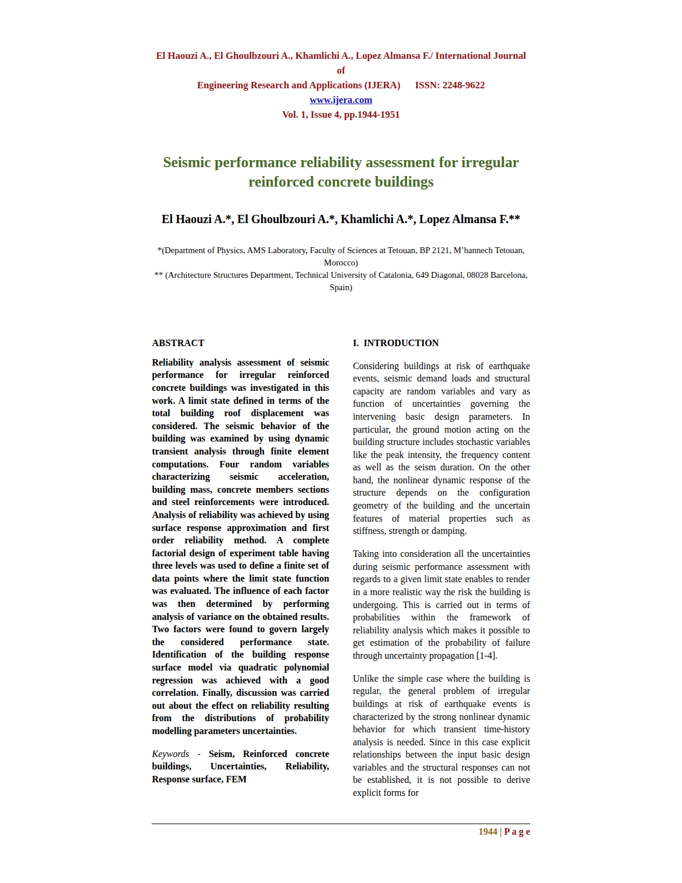El Haouzi A., El Ghoulbzouri A., Khamlichi A., Lopez Almansa F./ International Journal of Engineering Research and Applications (IJERA) ISSN: 2248-9622 www.ijera.com Vol. 1, Issue 4, pp.1944-1951
Seismic performance reliability assessment for irregular reinforced concrete buildings
El Haouzi A.*, El Ghoulbzouri A.*, Khamlichi A.*, Lopez Almansa F.**
*(Department of Physics, AMS Laboratory, Faculty of Sciences at Tetouan, BP 2121, M’hannech Tetouan, Morocco)
** (Architecture Structures Department, Technical University of Catalonia, 649 Diagonal, 08028 Barcelona, Spain)
Abstract
Reliability analysis assessment of seismic performance for irregular reinforced concrete buildings was investigated in this work. A limit state defined in terms of the total building roof displacement was considered. The seismic behavior of the building was examined by using dynamic transient analysis through finite element computations. Four random variables characterizing seismic acceleration, building mass, concrete members sections and steel reinforcements were introduced. Analysis of reliability was achieved by using surface response approximation and first order reliability method. A complete factorial design of experiment table having three levels was used to define a finite set of data points where the limit state function was evaluated. The influence of each factor was then determined by performing analysis of variance on the obtained results. Two factors were found to govern largely the considered performance state. Identification of the building response surface model via quadratic polynomial regression was achieved with a good correlation. Finally, discussion was carried out about the effect on reliability resulting from the distributions of probability modelling parameters uncertainties.
Keywords - Seism, Reinforced concrete buildings, Uncertainties, Reliability, Response surface, FEM
I. INTRODUCTION
Considering buildings at risk of earthquake events, seismic demand loads and structural capacity are random variables and vary as function of uncertainties governing the intervening basic design parameters. In particular, the ground motion acting on the building structure includes stochastic variables like the peak intensity, the frequency content as well as the seism duration. On the other hand, the nonlinear dynamic response of the structure depends on the configuration geometry of the building and the uncertain features of material properties such as stiffness, strength or damping.
Taking into consideration all the uncertainties during seismic performance assessment with regards to a given limit state enables to render in a more realistic way the risk the building is undergoing. This is carried out in terms of probabilities within the framework of reliability analysis which makes it possible to get estimation of the probability of failure through uncertainty propagation [1-4].
Unlike the simple case where the building is regular, the general problem of irregular buildings at risk of earthquake events is characterized by the strong nonlinear dynamic behavior for which transient time-history analysis is needed. Since in this case explicit relationships between the input basic design variables and the structural responses can not be established, it is not possible to derive explicit forms for
1944 | P a g e